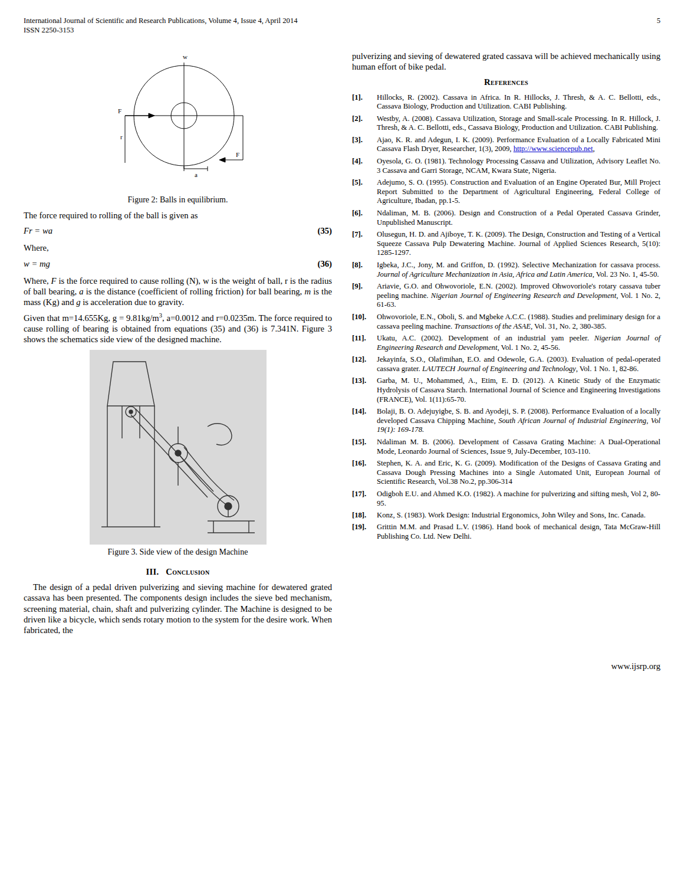International Journal of Scientific and Research Publications, Volume 4, Issue 4, April 2014
ISSN 2250-3153
5
Figure 2: Balls in equilibrium.
The force required to rolling of the ball is given as
Fr = wa (35)
Where,
w = mg (36)
Where, F is the force required to cause rolling (N), w is the weight of ball, r is the radius of ball bearing, a is the distance (coefficient of rolling friction) for ball bearing, m is the mass (Kg) and g is acceleration due to gravity.
Given that m=14.655Kg, g = 9.81kg/m3, a=0.0012 and r=0.0235m. The force required to cause rolling of bearing is obtained from equations (35) and (36) is 7.341N. Figure 3 shows the schematics side view of the designed machine.
Figure 3. Side view of the design Machine
III. Conclusion
The design of a pedal driven pulverizing and sieving machine for dewatered grated cassava has been presented. The components design includes the sieve bed mechanism, screening material, chain, shaft and pulverizing cylinder. The Machine is designed to be driven like a bicycle, which sends rotary motion to the system for the desire work. When fabricated, the
pulverizing and sieving of dewatered grated cassava will be achieved mechanically using human effort of bike pedal.
References
[1]. Hillocks, R. (2002). Cassava in Africa. In R. Hillocks, J. Thresh, & A. C. Bellotti, eds., Cassava Biology, Production and Utilization. CABI Publishing.
[2]. Westby, A. (2008). Cassava Utilization, Storage and Small-scale Processing. In R. Hillock, J. Thresh, & A. C. Bellotti, eds., Cassava Biology, Production and Utilization. CABI Publishing.
[3]. Ajao, K. R. and Adegun, I. K. (2009). Performance Evaluation of a Locally Fabricated Mini Cassava Flash Dryer, Researcher, 1(3), 2009, http://www.sciencepub.net,
[4]. Oyesola, G. O. (1981). Technology Processing Cassava and Utilization, Advisory Leaflet No. 3 Cassava and Garri Storage, NCAM, Kwara State, Nigeria.
[5]. Adejumo, S. O. (1995). Construction and Evaluation of an Engine Operated Bur, Mill Project Report Submitted to the Department of Agricultural Engineering, Federal College of Agriculture, Ibadan, pp.1-5.
[6]. Ndaliman, M. B. (2006). Design and Construction of a Pedal Operated Cassava Grinder, Unpublished Manuscript.
[7]. Olusegun, H. D. and Ajiboye, T. K. (2009). The Design, Construction and Testing of a Vertical Squeeze Cassava Pulp Dewatering Machine. Journal of Applied Sciences Research, 5(10): 1285-1297.
[8]. Igbeka, J.C., Jony, M. and Griffon, D. (1992). Selective Mechanization for cassava process. Journal of Agriculture Mechanization in Asia, Africa and Latin America, Vol. 23 No. 1, 45-50.
[9]. Ariavie, G.O. and Ohwovoriole, E.N. (2002). Improved Ohwovoriole's rotary cassava tuber peeling machine. Nigerian Journal of Engineering Research and Development, Vol. 1 No. 2, 61-63.
[10]. Ohwovoriole, E.N., Oboli, S. and Mgbeke A.C.C. (1988). Studies and preliminary design for a cassava peeling machine. Transactions of the ASAE, Vol. 31, No. 2, 380-385.
[11]. Ukatu, A.C. (2002). Development of an industrial yam peeler. Nigerian Journal of Engineering Research and Development, Vol. 1 No. 2, 45-56.
[12]. Jekayinfa, S.O., Olafimihan, E.O. and Odewole, G.A. (2003). Evaluation of pedal-operated cassava grater. LAUTECH Journal of Engineering and Technology, Vol. 1 No. 1, 82-86.
[13]. Garba, M. U., Mohammed, A., Etim, E. D. (2012). A Kinetic Study of the Enzymatic Hydrolysis of Cassava Starch. International Journal of Science and Engineering Investigations (FRANCE), Vol. 1(11):65-70.
[14]. Bolaji, B. O. Adejuyigbe, S. B. and Ayodeji, S. P. (2008). Performance Evaluation of a locally developed Cassava Chipping Machine, South African Journal of Industrial Engineering, Vol 19(1): 169-178.
[15]. Ndaliman M. B. (2006). Development of Cassava Grating Machine: A Dual-Operational Mode, Leonardo Journal of Sciences, Issue 9, July-December, 103-110.
[16]. Stephen, K. A. and Eric, K. G. (2009). Modification of the Designs of Cassava Grating and Cassava Dough Pressing Machines into a Single Automated Unit, European Journal of Scientific Research, Vol.38 No.2, pp.306-314
[17]. Odigboh E.U. and Ahmed K.O. (1982). A machine for pulverizing and sifting mesh, Vol 2, 80-95.
[18]. Konz, S. (1983). Work Design: Industrial Ergonomics, John Wiley and Sons, Inc. Canada.
[19]. Grittin M.M. and Prasad L.V. (1986). Hand book of mechanical design, Tata McGraw-Hill Publishing Co. Ltd. New Delhi.
www.ijsrp.org